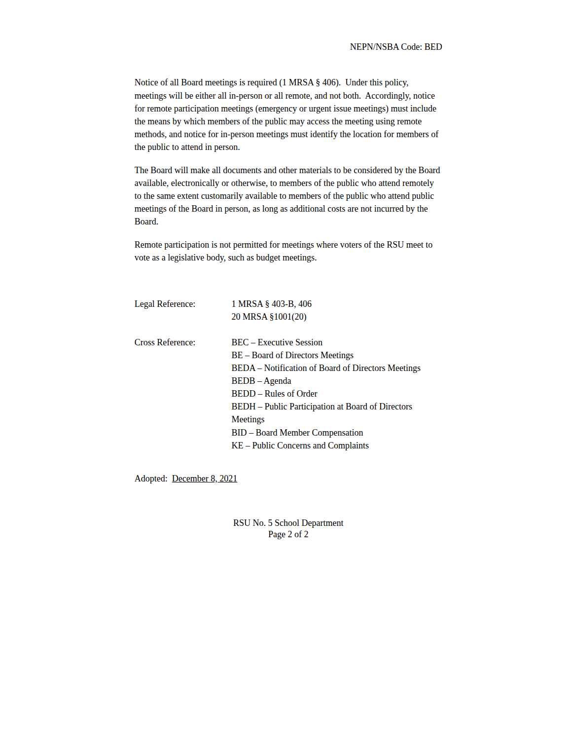NEPN/NSBA Code: BED
Notice of all Board meetings is required (1 MRSA § 406). Under this policy, meetings will be either all in-person or all remote, and not both. Accordingly, notice for remote participation meetings (emergency or urgent issue meetings) must include the means by which members of the public may access the meeting using remote methods, and notice for in-person meetings must identify the location for members of the public to attend in person.
The Board will make all documents and other materials to be considered by the Board available, electronically or otherwise, to members of the public who attend remotely to the same extent customarily available to members of the public who attend public meetings of the Board in person, as long as additional costs are not incurred by the Board.
Remote participation is not permitted for meetings where voters of the RSU meet to vote as a legislative body, such as budget meetings.
| Legal Reference: | 1 MRSA § 403-B, 406 |
| | 20 MRSA §1001(20) |
| Cross Reference: | BEC – Executive Session |
| | BE – Board of Directors Meetings |
| | BEDA – Notification of Board of Directors Meetings |
| | BEDB – Agenda |
| | BEDD – Rules of Order |
| | BEDH – Public Participation at Board of Directors Meetings |
| | BID – Board Member Compensation |
| | KE – Public Concerns and Complaints |
Adopted: December 8, 2021
RSU No. 5 School Department
Page 2 of 2